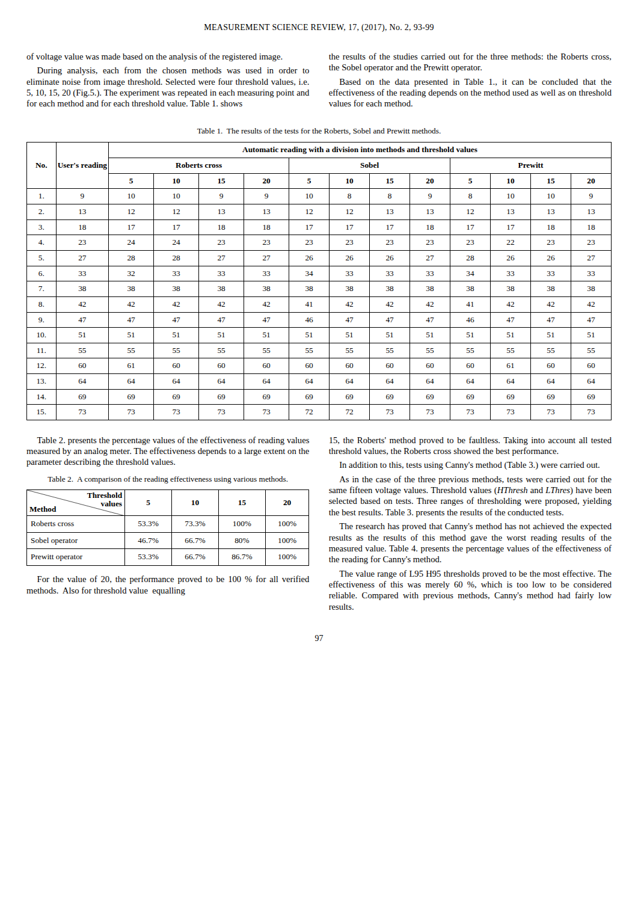MEASUREMENT SCIENCE REVIEW, 17, (2017), No. 2, 93-99
of voltage value was made based on the analysis of the registered image.
During analysis, each from the chosen methods was used in order to eliminate noise from image threshold. Selected were four threshold values, i.e. 5, 10, 15, 20 (Fig.5.). The experiment was repeated in each measuring point and for each method and for each threshold value. Table 1. shows
the results of the studies carried out for the three methods: the Roberts cross, the Sobel operator and the Prewitt operator.
Based on the data presented in Table 1., it can be concluded that the effectiveness of the reading depends on the method used as well as on threshold values for each method.
Table 1. The results of the tests for the Roberts, Sobel and Prewitt methods.
| No. | User's reading | Automatic reading with a division into methods and threshold values |
| --- | --- | --- |
| Roberts cross | Sobel | Prewitt |
| 5 | 10 | 15 | 20 | 5 | 10 | 15 | 20 | 5 | 10 | 15 | 20 |
| 1. | 9 | 10 | 10 | 9 | 9 | 10 | 8 | 8 | 9 | 8 | 10 | 10 | 9 |
| 2. | 13 | 12 | 12 | 13 | 13 | 12 | 12 | 13 | 13 | 12 | 13 | 13 | 13 |
| 3. | 18 | 17 | 17 | 18 | 18 | 17 | 17 | 17 | 18 | 17 | 17 | 18 | 18 |
| 4. | 23 | 24 | 24 | 23 | 23 | 23 | 23 | 23 | 23 | 23 | 22 | 23 | 23 |
| 5. | 27 | 28 | 28 | 27 | 27 | 26 | 26 | 26 | 27 | 28 | 26 | 26 | 27 |
| 6. | 33 | 32 | 33 | 33 | 33 | 34 | 33 | 33 | 33 | 34 | 33 | 33 | 33 |
| 7. | 38 | 38 | 38 | 38 | 38 | 38 | 38 | 38 | 38 | 38 | 38 | 38 | 38 |
| 8. | 42 | 42 | 42 | 42 | 42 | 41 | 42 | 42 | 42 | 41 | 42 | 42 | 42 |
| 9. | 47 | 47 | 47 | 47 | 47 | 46 | 47 | 47 | 47 | 46 | 47 | 47 | 47 |
| 10. | 51 | 51 | 51 | 51 | 51 | 51 | 51 | 51 | 51 | 51 | 51 | 51 | 51 |
| 11. | 55 | 55 | 55 | 55 | 55 | 55 | 55 | 55 | 55 | 55 | 55 | 55 | 55 |
| 12. | 60 | 61 | 60 | 60 | 60 | 60 | 60 | 60 | 60 | 60 | 61 | 60 | 60 |
| 13. | 64 | 64 | 64 | 64 | 64 | 64 | 64 | 64 | 64 | 64 | 64 | 64 | 64 |
| 14. | 69 | 69 | 69 | 69 | 69 | 69 | 69 | 69 | 69 | 69 | 69 | 69 | 69 |
| 15. | 73 | 73 | 73 | 73 | 73 | 72 | 72 | 73 | 73 | 73 | 73 | 73 | 73 |
Table 2. presents the percentage values of the effectiveness of reading values measured by an analog meter. The effectiveness depends to a large extent on the parameter describing the threshold values.
Table 2. A comparison of the reading effectiveness using various methods.
| Threshold values Method | 5 | 10 | 15 | 20 |
| Roberts cross | 53.3% | 73.3% | 100% | 100% |
| Sobel operator | 46.7% | 66.7% | 80% | 100% |
| Prewitt operator | 53.3% | 66.7% | 86.7% | 100% |
For the value of 20, the performance proved to be 100 % for all verified methods. Also for threshold value equalling
15, the Roberts' method proved to be faultless. Taking into account all tested threshold values, the Roberts cross showed the best performance.
In addition to this, tests using Canny's method (Table 3.) were carried out.
As in the case of the three previous methods, tests were carried out for the same fifteen voltage values. Threshold values (HThresh and LThres) have been selected based on tests. Three ranges of thresholding were proposed, yielding the best results. Table 3. presents the results of the conducted tests.
The research has proved that Canny's method has not achieved the expected results as the results of this method gave the worst reading results of the measured value. Table 4. presents the percentage values of the effectiveness of the reading for Canny's method.
The value range of L95 H95 thresholds proved to be the most effective. The effectiveness of this was merely 60 %, which is too low to be considered reliable. Compared with previous methods, Canny's method had fairly low results.
97